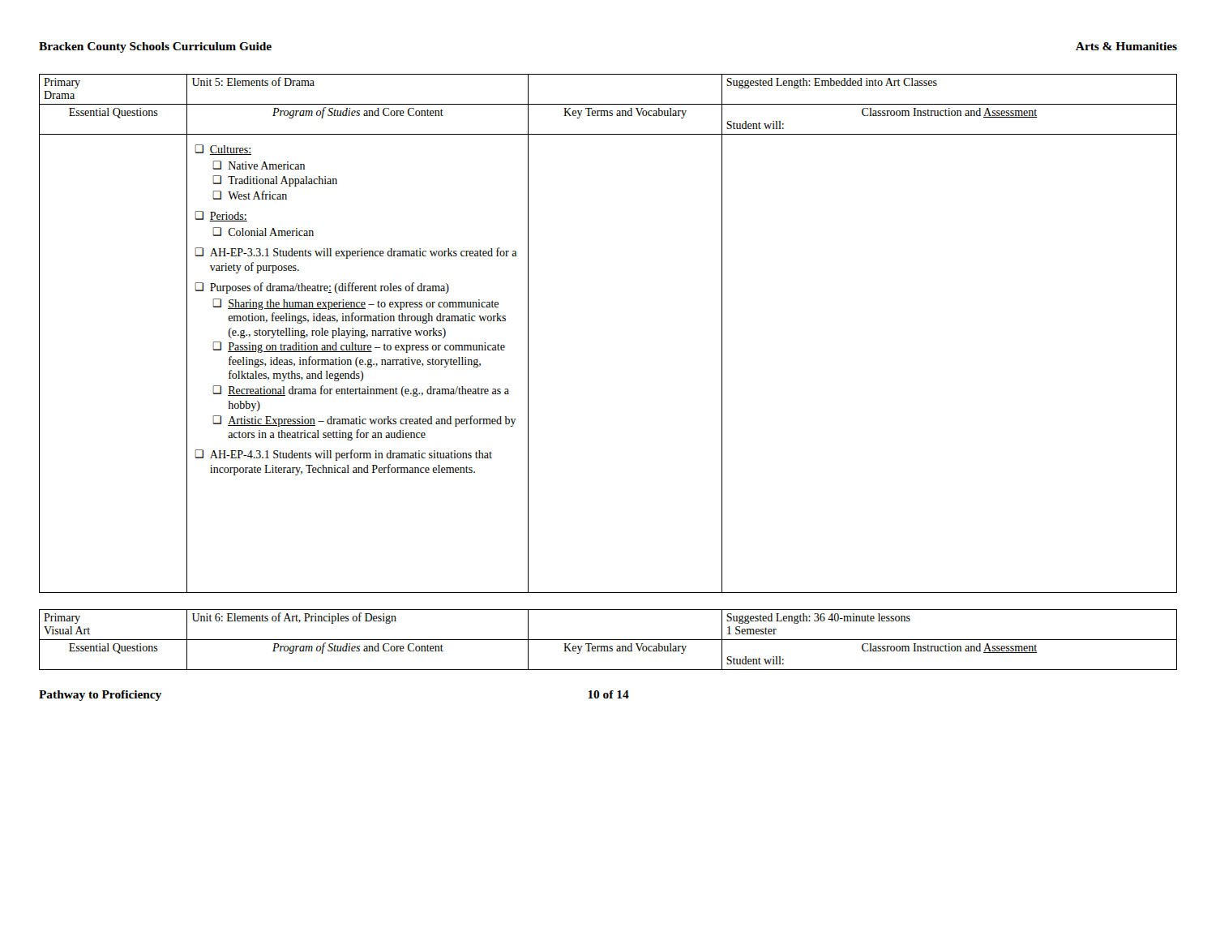Bracken County Schools Curriculum Guide
Arts & Humanities
| Primary Drama | Unit 5: Elements of Drama | | Suggested Length: Embedded into Art Classes |
| Essential Questions | Program of Studies and Core Content | Key Terms and Vocabulary | Classroom Instruction and Assessment Student will: |
| | Cultures: Native American Traditional Appalachian West African Periods: Colonial American AH-EP-3.3.1 Students will experience dramatic works created for a variety of purposes. Purposes of drama/theatre : (different roles of drama) Sharing the human experience – to express or communicate emotion, feelings, ideas, information through dramatic works (e.g., storytelling, role playing, narrative works) Passing on tradition and culture – to express or communicate feelings, ideas, information (e.g., narrative, storytelling, folktales, myths, and legends) Recreational drama for entertainment (e.g., drama/theatre as a hobby) Artistic Expression – dramatic works created and performed by actors in a theatrical setting for an audience AH-EP-4.3.1 Students will perform in dramatic situations that incorporate Literary, Technical and Performance elements. | | |
| Primary Visual Art | Unit 6: Elements of Art, Principles of Design | | Suggested Length: 36 40-minute lessons 1 Semester |
| Essential Questions | Program of Studies and Core Content | Key Terms and Vocabulary | Classroom Instruction and Assessment Student will: |
Pathway to Proficiency
10 of 14